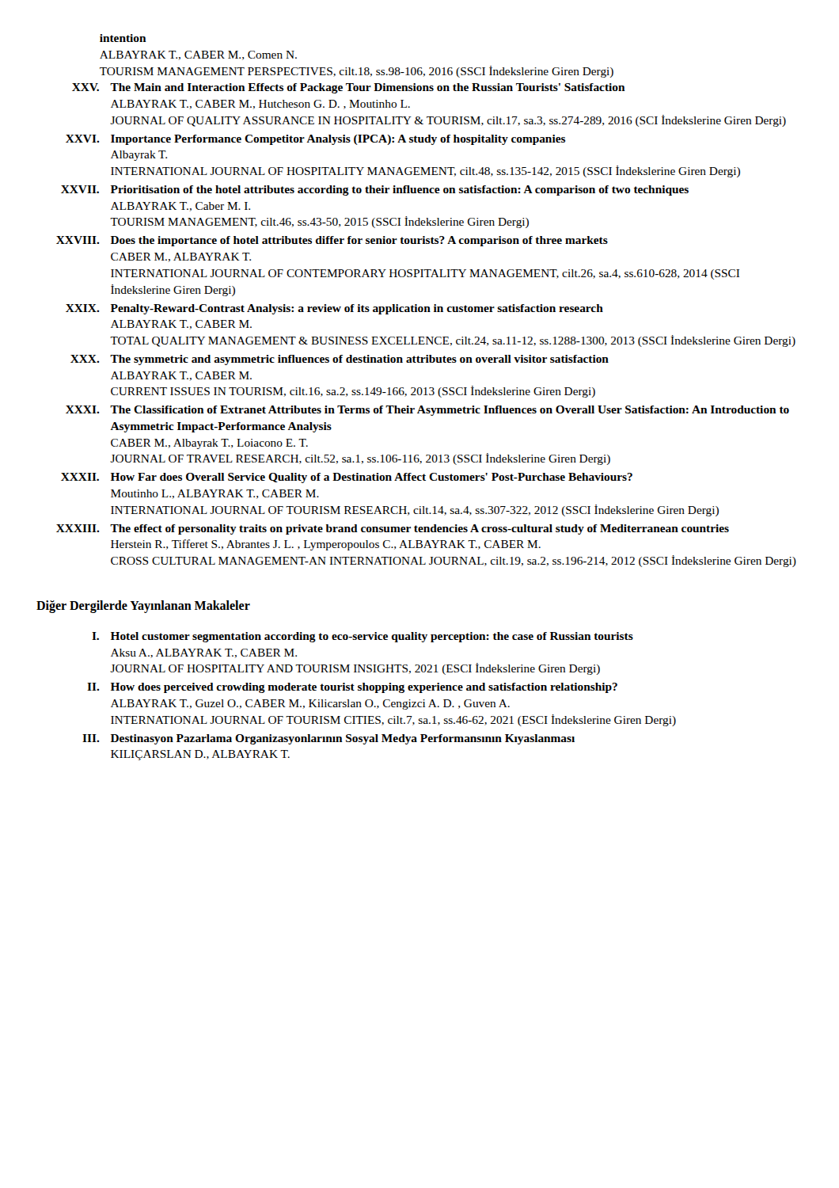intention
ALBAYRAK T., CABER M., Comen N.
TOURISM MANAGEMENT PERSPECTIVES, cilt.18, ss.98-106, 2016 (SSCI İndekslerine Giren Dergi)
XXV.
The Main and Interaction Effects of Package Tour Dimensions on the Russian Tourists' Satisfaction
ALBAYRAK T., CABER M., Hutcheson G. D. , Moutinho L.
JOURNAL OF QUALITY ASSURANCE IN HOSPITALITY & TOURISM, cilt.17, sa.3, ss.274-289, 2016 (SCI İndekslerine Giren Dergi)
XXVI.
Importance Performance Competitor Analysis (IPCA): A study of hospitality companies
Albayrak T.
INTERNATIONAL JOURNAL OF HOSPITALITY MANAGEMENT, cilt.48, ss.135-142, 2015 (SSCI İndekslerine Giren Dergi)
XXVII.
Prioritisation of the hotel attributes according to their influence on satisfaction: A comparison of two techniques
ALBAYRAK T., Caber M. I.
TOURISM MANAGEMENT, cilt.46, ss.43-50, 2015 (SSCI İndekslerine Giren Dergi)
XXVIII.
Does the importance of hotel attributes differ for senior tourists? A comparison of three markets
CABER M., ALBAYRAK T.
INTERNATIONAL JOURNAL OF CONTEMPORARY HOSPITALITY MANAGEMENT, cilt.26, sa.4, ss.610-628, 2014 (SSCI İndekslerine Giren Dergi)
XXIX.
Penalty-Reward-Contrast Analysis: a review of its application in customer satisfaction research
ALBAYRAK T., CABER M.
TOTAL QUALITY MANAGEMENT & BUSINESS EXCELLENCE, cilt.24, sa.11-12, ss.1288-1300, 2013 (SSCI İndekslerine Giren Dergi)
XXX.
The symmetric and asymmetric influences of destination attributes on overall visitor satisfaction
ALBAYRAK T., CABER M.
CURRENT ISSUES IN TOURISM, cilt.16, sa.2, ss.149-166, 2013 (SSCI İndekslerine Giren Dergi)
XXXI.
The Classification of Extranet Attributes in Terms of Their Asymmetric Influences on Overall User Satisfaction: An Introduction to Asymmetric Impact-Performance Analysis
CABER M., Albayrak T., Loiacono E. T.
JOURNAL OF TRAVEL RESEARCH, cilt.52, sa.1, ss.106-116, 2013 (SSCI İndekslerine Giren Dergi)
XXXII.
How Far does Overall Service Quality of a Destination Affect Customers' Post-Purchase Behaviours?
Moutinho L., ALBAYRAK T., CABER M.
INTERNATIONAL JOURNAL OF TOURISM RESEARCH, cilt.14, sa.4, ss.307-322, 2012 (SSCI İndekslerine Giren Dergi)
XXXIII.
The effect of personality traits on private brand consumer tendencies A cross-cultural study of Mediterranean countries
Herstein R., Tifferet S., Abrantes J. L. , Lymperopoulos C., ALBAYRAK T., CABER M.
CROSS CULTURAL MANAGEMENT-AN INTERNATIONAL JOURNAL, cilt.19, sa.2, ss.196-214, 2012 (SSCI İndekslerine Giren Dergi)
Diğer Dergilerde Yayınlanan Makaleler
I.
Hotel customer segmentation according to eco-service quality perception: the case of Russian tourists
Aksu A., ALBAYRAK T., CABER M.
JOURNAL OF HOSPITALITY AND TOURISM INSIGHTS, 2021 (ESCI İndekslerine Giren Dergi)
II.
How does perceived crowding moderate tourist shopping experience and satisfaction relationship?
ALBAYRAK T., Guzel O., CABER M., Kilicarslan O., Cengizci A. D. , Guven A.
INTERNATIONAL JOURNAL OF TOURISM CITIES, cilt.7, sa.1, ss.46-62, 2021 (ESCI İndekslerine Giren Dergi)
III.
Destinasyon Pazarlama Organizasyonlarının Sosyal Medya Performansının Kıyaslanması
KILIÇARSLAN D., ALBAYRAK T.